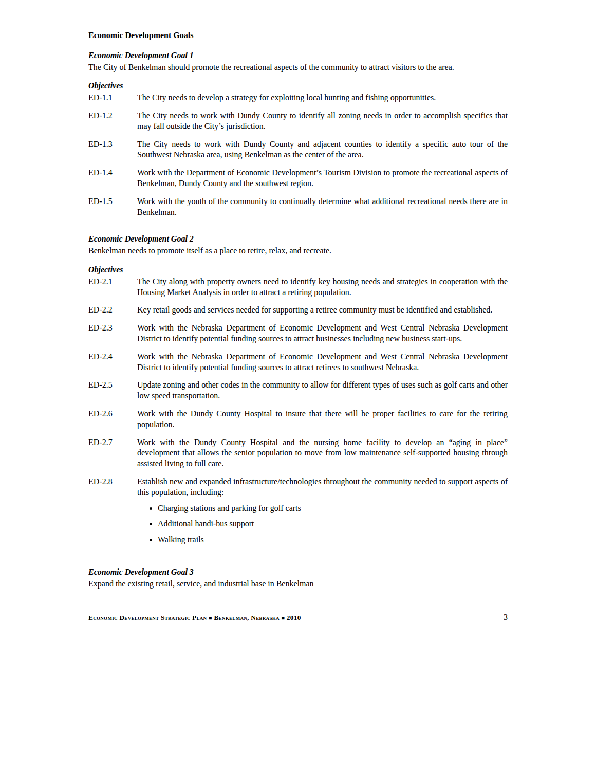Economic Development Goals
Economic Development Goal 1
The City of Benkelman should promote the recreational aspects of the community to attract visitors to the area.
Objectives
| ED-1.1 | The City needs to develop a strategy for exploiting local hunting and fishing opportunities. |
| ED-1.2 | The City needs to work with Dundy County to identify all zoning needs in order to accomplish specifics that may fall outside the City’s jurisdiction. |
| ED-1.3 | The City needs to work with Dundy County and adjacent counties to identify a specific auto tour of the Southwest Nebraska area, using Benkelman as the center of the area. |
| ED-1.4 | Work with the Department of Economic Development’s Tourism Division to promote the recreational aspects of Benkelman, Dundy County and the southwest region. |
| ED-1.5 | Work with the youth of the community to continually determine what additional recreational needs there are in Benkelman. |
Economic Development Goal 2
Benkelman needs to promote itself as a place to retire, relax, and recreate.
Objectives
| ED-2.1 | The City along with property owners need to identify key housing needs and strategies in cooperation with the Housing Market Analysis in order to attract a retiring population. |
| ED-2.2 | Key retail goods and services needed for supporting a retiree community must be identified and established. |
| ED-2.3 | Work with the Nebraska Department of Economic Development and West Central Nebraska Development District to identify potential funding sources to attract businesses including new business start-ups. |
| ED-2.4 | Work with the Nebraska Department of Economic Development and West Central Nebraska Development District to identify potential funding sources to attract retirees to southwest Nebraska. |
| ED-2.5 | Update zoning and other codes in the community to allow for different types of uses such as golf carts and other low speed transportation. |
| ED-2.6 | Work with the Dundy County Hospital to insure that there will be proper facilities to care for the retiring population. |
| ED-2.7 | Work with the Dundy County Hospital and the nursing home facility to develop an “aging in place” development that allows the senior population to move from low maintenance self-supported housing through assisted living to full care. |
| ED-2.8 | Establish new and expanded infrastructure/technologies throughout the community needed to support aspects of this population, including: Charging stations and parking for golf carts Additional handi-bus support Walking trails |
Economic Development Goal 3
Expand the existing retail, service, and industrial base in Benkelman
Economic Development Strategic Plan ■ Benkelman, Nebraska ■ 2010 3